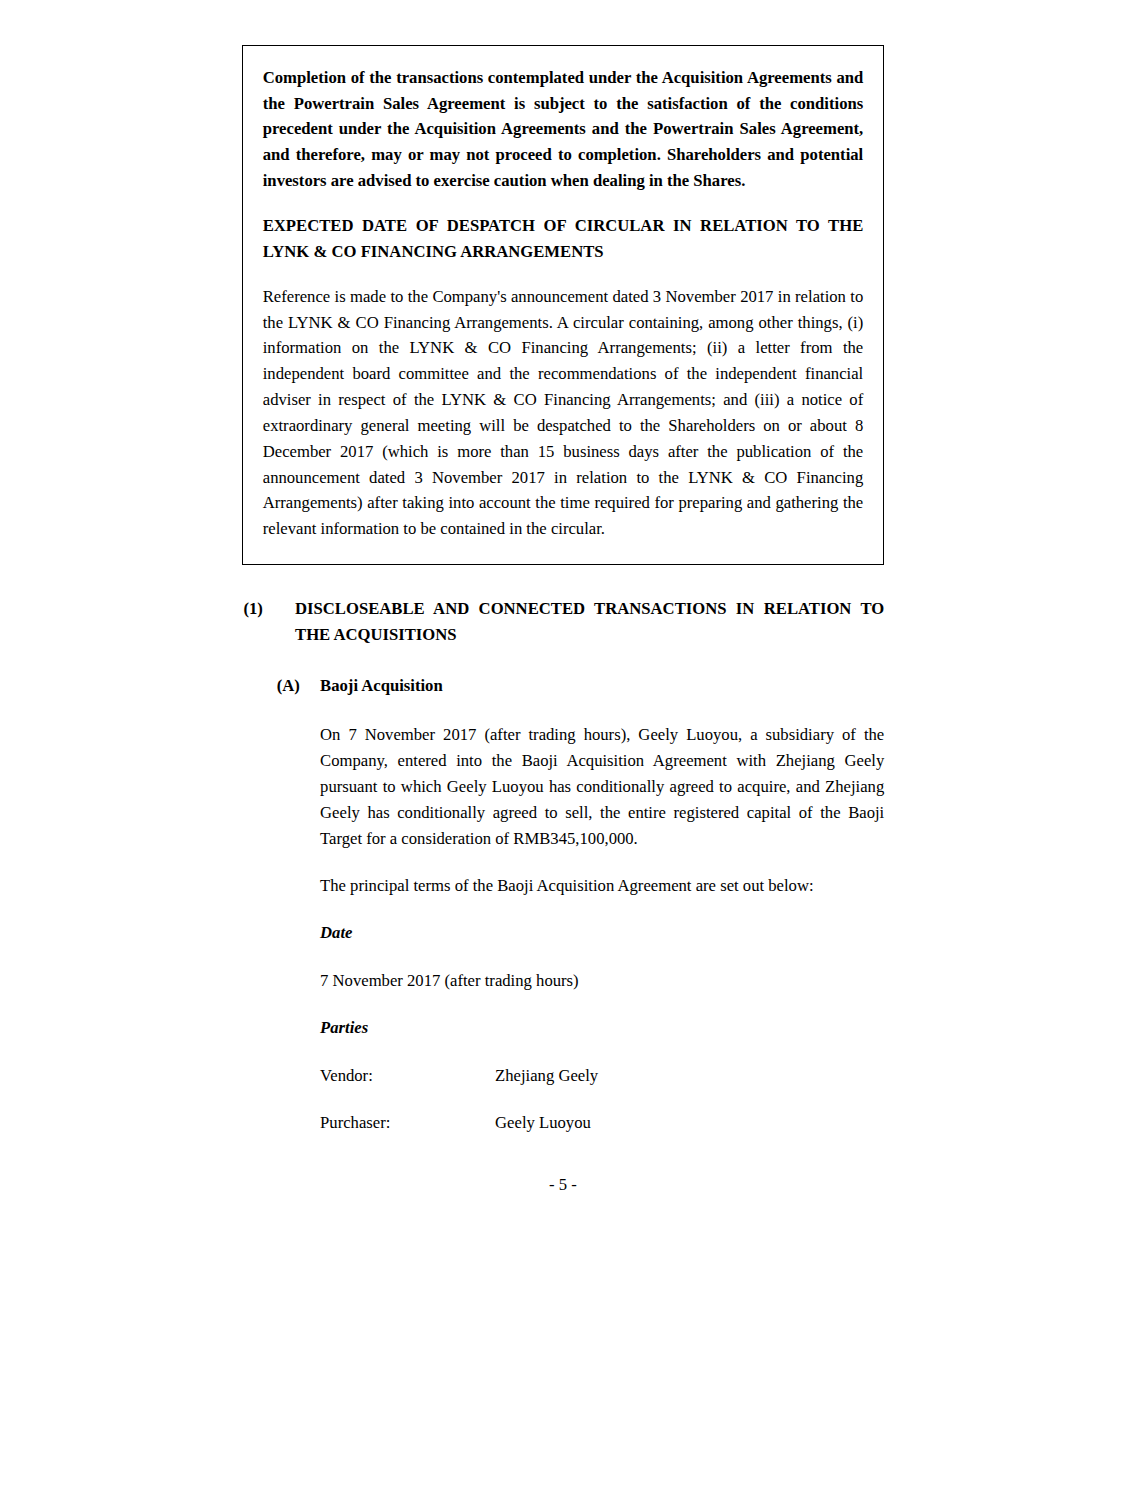Completion of the transactions contemplated under the Acquisition Agreements and the Powertrain Sales Agreement is subject to the satisfaction of the conditions precedent under the Acquisition Agreements and the Powertrain Sales Agreement, and therefore, may or may not proceed to completion. Shareholders and potential investors are advised to exercise caution when dealing in the Shares.
EXPECTED DATE OF DESPATCH OF CIRCULAR IN RELATION TO THE LYNK & CO FINANCING ARRANGEMENTS
Reference is made to the Company's announcement dated 3 November 2017 in relation to the LYNK & CO Financing Arrangements. A circular containing, among other things, (i) information on the LYNK & CO Financing Arrangements; (ii) a letter from the independent board committee and the recommendations of the independent financial adviser in respect of the LYNK & CO Financing Arrangements; and (iii) a notice of extraordinary general meeting will be despatched to the Shareholders on or about 8 December 2017 (which is more than 15 business days after the publication of the announcement dated 3 November 2017 in relation to the LYNK & CO Financing Arrangements) after taking into account the time required for preparing and gathering the relevant information to be contained in the circular.
(1)
DISCLOSEABLE AND CONNECTED TRANSACTIONS IN RELATION TO THE ACQUISITIONS
(A)
Baoji Acquisition
On 7 November 2017 (after trading hours), Geely Luoyou, a subsidiary of the Company, entered into the Baoji Acquisition Agreement with Zhejiang Geely pursuant to which Geely Luoyou has conditionally agreed to acquire, and Zhejiang Geely has conditionally agreed to sell, the entire registered capital of the Baoji Target for a consideration of RMB345,100,000.
The principal terms of the Baoji Acquisition Agreement are set out below:
Date
7 November 2017 (after trading hours)
Parties
Vendor:
Zhejiang Geely
Purchaser:
Geely Luoyou
- 5 -